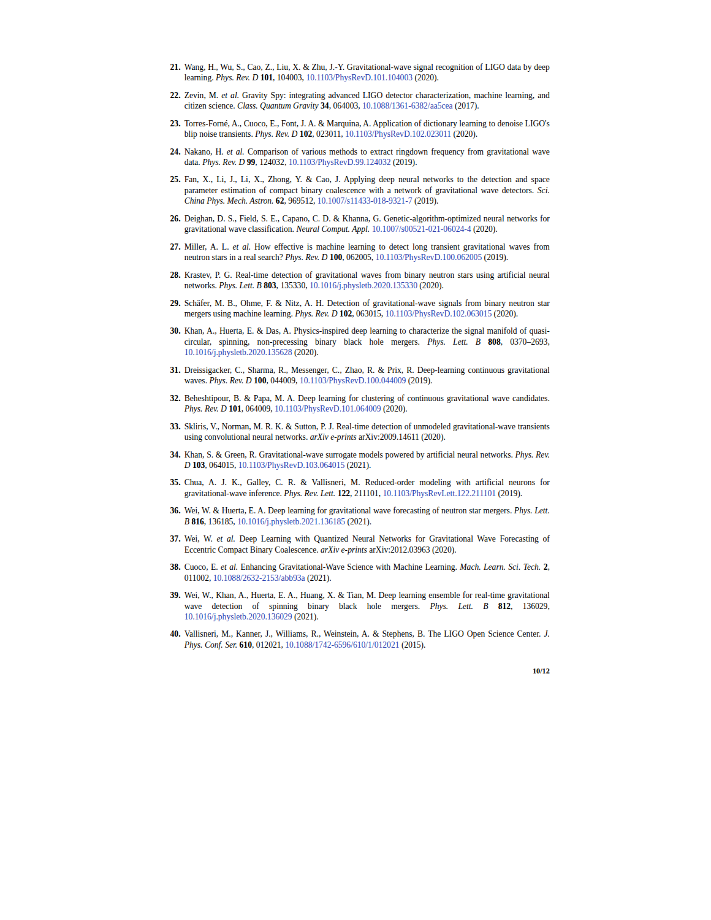21. Wang, H., Wu, S., Cao, Z., Liu, X. & Zhu, J.-Y. Gravitational-wave signal recognition of LIGO data by deep learning. Phys. Rev. D 101, 104003, 10.1103/PhysRevD.101.104003 (2020).
22. Zevin, M. et al. Gravity Spy: integrating advanced LIGO detector characterization, machine learning, and citizen science. Class. Quantum Gravity 34, 064003, 10.1088/1361-6382/aa5cea (2017).
23. Torres-Forné, A., Cuoco, E., Font, J. A. & Marquina, A. Application of dictionary learning to denoise LIGO's blip noise transients. Phys. Rev. D 102, 023011, 10.1103/PhysRevD.102.023011 (2020).
24. Nakano, H. et al. Comparison of various methods to extract ringdown frequency from gravitational wave data. Phys. Rev. D 99, 124032, 10.1103/PhysRevD.99.124032 (2019).
25. Fan, X., Li, J., Li, X., Zhong, Y. & Cao, J. Applying deep neural networks to the detection and space parameter estimation of compact binary coalescence with a network of gravitational wave detectors. Sci. China Phys. Mech. Astron. 62, 969512, 10.1007/s11433-018-9321-7 (2019).
26. Deighan, D. S., Field, S. E., Capano, C. D. & Khanna, G. Genetic-algorithm-optimized neural networks for gravitational wave classification. Neural Comput. Appl. 10.1007/s00521-021-06024-4 (2020).
27. Miller, A. L. et al. How effective is machine learning to detect long transient gravitational waves from neutron stars in a real search? Phys. Rev. D 100, 062005, 10.1103/PhysRevD.100.062005 (2019).
28. Krastev, P. G. Real-time detection of gravitational waves from binary neutron stars using artificial neural networks. Phys. Lett. B 803, 135330, 10.1016/j.physletb.2020.135330 (2020).
29. Schäfer, M. B., Ohme, F. & Nitz, A. H. Detection of gravitational-wave signals from binary neutron star mergers using machine learning. Phys. Rev. D 102, 063015, 10.1103/PhysRevD.102.063015 (2020).
30. Khan, A., Huerta, E. & Das, A. Physics-inspired deep learning to characterize the signal manifold of quasi-circular, spinning, non-precessing binary black hole mergers. Phys. Lett. B 808, 0370–2693, 10.1016/j.physletb.2020.135628 (2020).
31. Dreissigacker, C., Sharma, R., Messenger, C., Zhao, R. & Prix, R. Deep-learning continuous gravitational waves. Phys. Rev. D 100, 044009, 10.1103/PhysRevD.100.044009 (2019).
32. Beheshtipour, B. & Papa, M. A. Deep learning for clustering of continuous gravitational wave candidates. Phys. Rev. D 101, 064009, 10.1103/PhysRevD.101.064009 (2020).
33. Skliris, V., Norman, M. R. K. & Sutton, P. J. Real-time detection of unmodeled gravitational-wave transients using convolutional neural networks. arXiv e-prints arXiv:2009.14611 (2020).
34. Khan, S. & Green, R. Gravitational-wave surrogate models powered by artificial neural networks. Phys. Rev. D 103, 064015, 10.1103/PhysRevD.103.064015 (2021).
35. Chua, A. J. K., Galley, C. R. & Vallisneri, M. Reduced-order modeling with artificial neurons for gravitational-wave inference. Phys. Rev. Lett. 122, 211101, 10.1103/PhysRevLett.122.211101 (2019).
36. Wei, W. & Huerta, E. A. Deep learning for gravitational wave forecasting of neutron star mergers. Phys. Lett. B 816, 136185, 10.1016/j.physletb.2021.136185 (2021).
37. Wei, W. et al. Deep Learning with Quantized Neural Networks for Gravitational Wave Forecasting of Eccentric Compact Binary Coalescence. arXiv e-prints arXiv:2012.03963 (2020).
38. Cuoco, E. et al. Enhancing Gravitational-Wave Science with Machine Learning. Mach. Learn. Sci. Tech. 2, 011002, 10.1088/2632-2153/abb93a (2021).
39. Wei, W., Khan, A., Huerta, E. A., Huang, X. & Tian, M. Deep learning ensemble for real-time gravitational wave detection of spinning binary black hole mergers. Phys. Lett. B 812, 136029, 10.1016/j.physletb.2020.136029 (2021).
40. Vallisneri, M., Kanner, J., Williams, R., Weinstein, A. & Stephens, B. The LIGO Open Science Center. J. Phys. Conf. Ser. 610, 012021, 10.1088/1742-6596/610/1/012021 (2015).
10/12